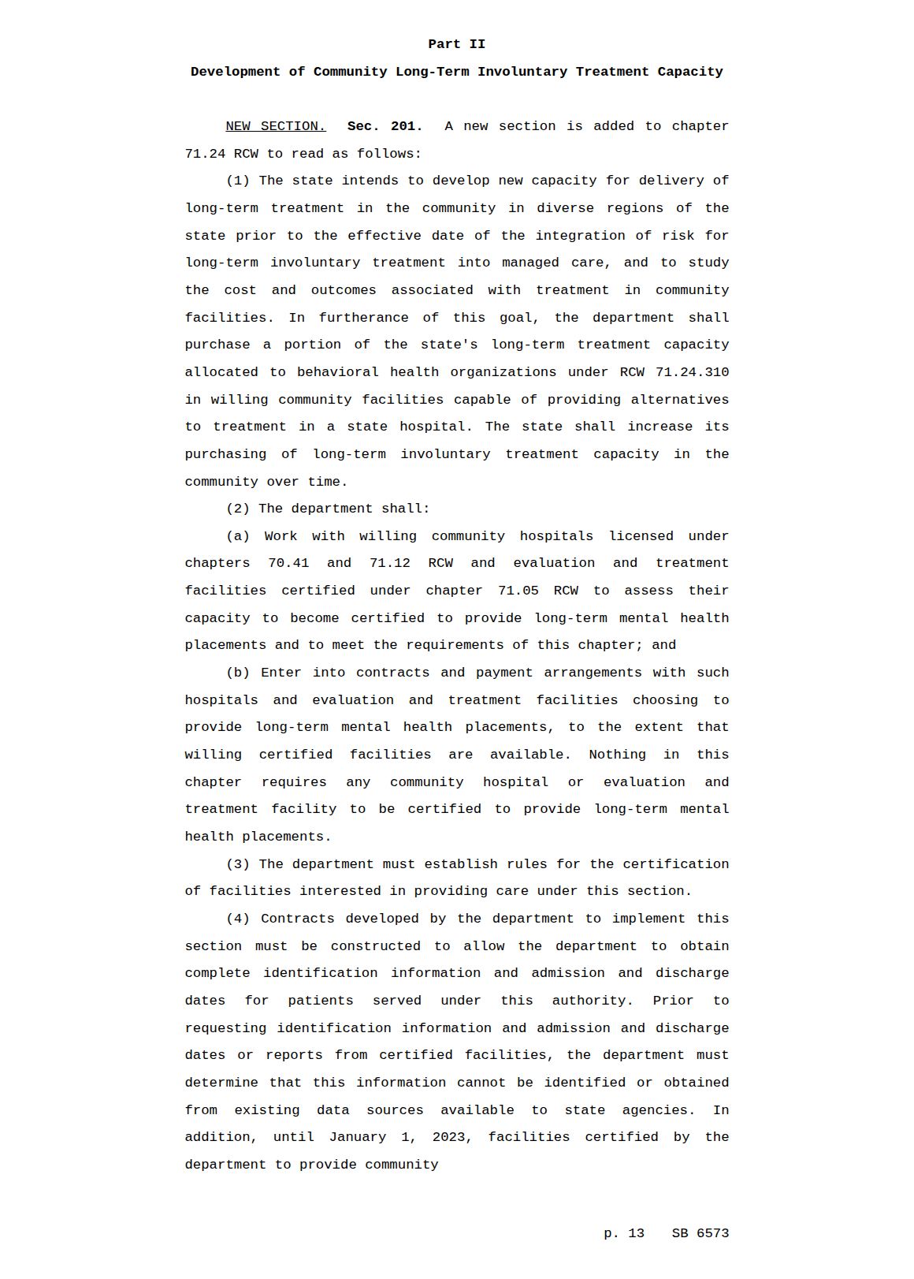Part II
Development of Community Long-Term Involuntary Treatment Capacity
NEW SECTION. Sec. 201. A new section is added to chapter 71.24 RCW to read as follows:
(1) The state intends to develop new capacity for delivery of long-term treatment in the community in diverse regions of the state prior to the effective date of the integration of risk for long-term involuntary treatment into managed care, and to study the cost and outcomes associated with treatment in community facilities. In furtherance of this goal, the department shall purchase a portion of the state's long-term treatment capacity allocated to behavioral health organizations under RCW 71.24.310 in willing community facilities capable of providing alternatives to treatment in a state hospital. The state shall increase its purchasing of long-term involuntary treatment capacity in the community over time.
(2) The department shall:
(a) Work with willing community hospitals licensed under chapters 70.41 and 71.12 RCW and evaluation and treatment facilities certified under chapter 71.05 RCW to assess their capacity to become certified to provide long-term mental health placements and to meet the requirements of this chapter; and
(b) Enter into contracts and payment arrangements with such hospitals and evaluation and treatment facilities choosing to provide long-term mental health placements, to the extent that willing certified facilities are available. Nothing in this chapter requires any community hospital or evaluation and treatment facility to be certified to provide long-term mental health placements.
(3) The department must establish rules for the certification of facilities interested in providing care under this section.
(4) Contracts developed by the department to implement this section must be constructed to allow the department to obtain complete identification information and admission and discharge dates for patients served under this authority. Prior to requesting identification information and admission and discharge dates or reports from certified facilities, the department must determine that this information cannot be identified or obtained from existing data sources available to state agencies. In addition, until January 1, 2023, facilities certified by the department to provide community
p. 13 SB 6573